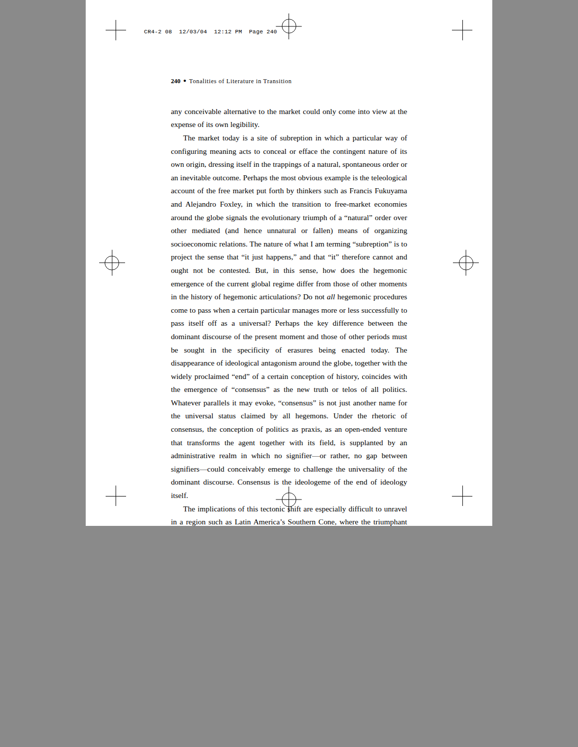CR4-2 08 12/03/04 12:12 PM Page 240
240●Tonalities of Literature in Transition
any conceivable alternative to the market could only come into view at the expense of its own legibility.
The market today is a site of subreption in which a particular way of configuring meaning acts to conceal or efface the contingent nature of its own origin, dressing itself in the trappings of a natural, spontaneous order or an inevitable outcome. Perhaps the most obvious example is the teleological account of the free market put forth by thinkers such as Francis Fukuyama and Alejandro Foxley, in which the transition to free-market economies around the globe signals the evolutionary triumph of a “natural” order over other mediated (and hence unnatural or fallen) means of organizing socioeconomic relations. The nature of what I am terming “subreption” is to project the sense that “it just happens,” and that “it” therefore cannot and ought not be contested. But, in this sense, how does the hegemonic emergence of the current global regime differ from those of other moments in the history of hegemonic articulations? Do not all hegemonic procedures come to pass when a certain particular manages more or less successfully to pass itself off as a universal? Perhaps the key difference between the dominant discourse of the present moment and those of other periods must be sought in the specificity of erasures being enacted today. The disappearance of ideological antagonism around the globe, together with the widely proclaimed “end” of a certain conception of history, coincides with the emergence of “consensus” as the new truth or telos of all politics. Whatever parallels it may evoke, “consensus” is not just another name for the universal status claimed by all hegemons. Under the rhetoric of consensus, the conception of politics as praxis, as an open-ended venture that transforms the agent together with its field, is supplanted by an administrative realm in which no signifier—or rather, no gap between signifiers—could conceivably emerge to challenge the universality of the dominant discourse. Consensus is the ideologeme of the end of ideology itself.
The implications of this tectonic shift are especially difficult to unravel in a region such as Latin America’s Southern Cone, where the triumphant arrival of neoliberalism is not easy to separate—chronologically or ontologically—from recent histories of military dictatorship. In Argentina, Brazil, Chile, and Uruguay, the term “transition” in fact applies to two